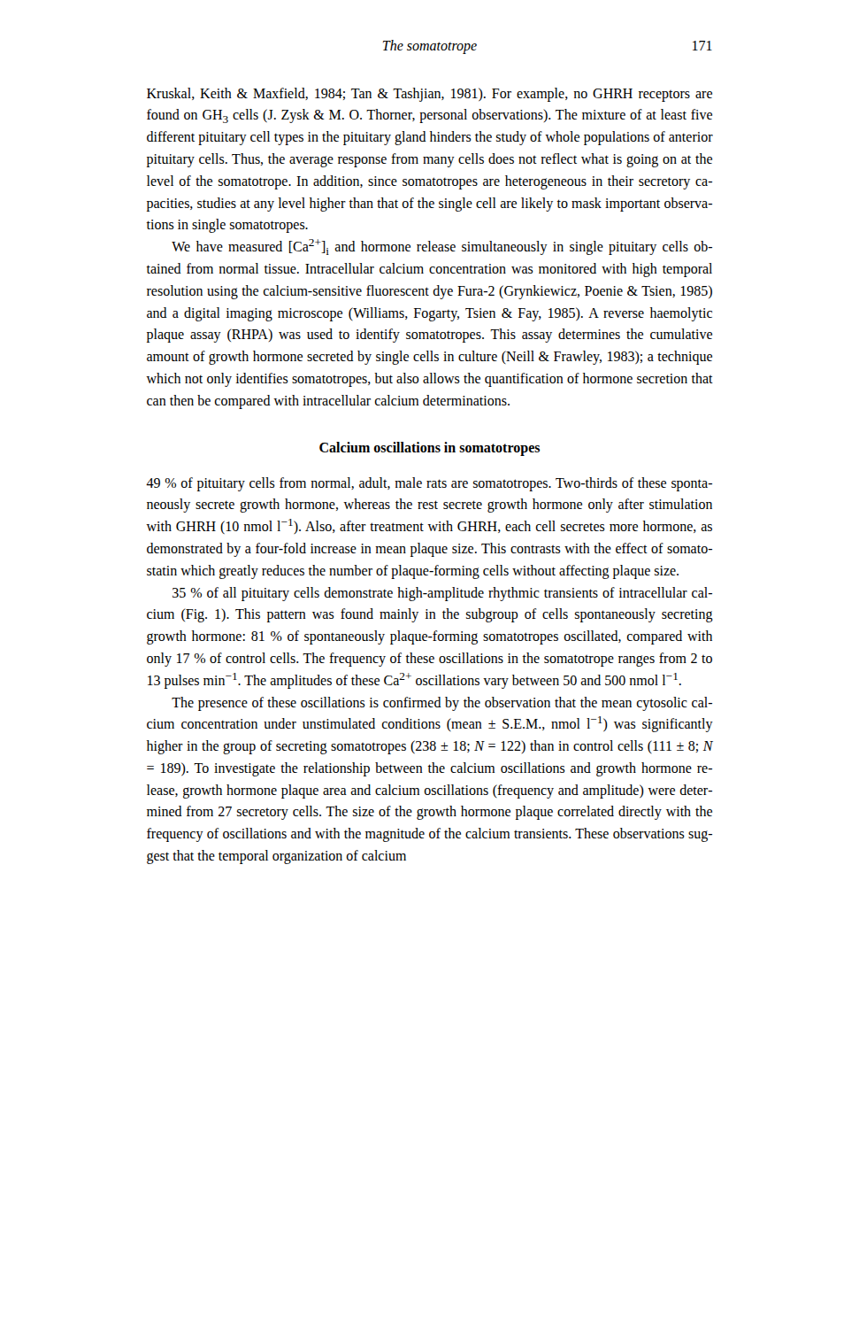The somatotrope 171
Kruskal, Keith & Maxfield, 1984; Tan & Tashjian, 1981). For example, no GHRH receptors are found on GH3 cells (J. Zysk & M. O. Thorner, personal observations). The mixture of at least five different pituitary cell types in the pituitary gland hinders the study of whole populations of anterior pituitary cells. Thus, the average response from many cells does not reflect what is going on at the level of the somatotrope. In addition, since somatotropes are heterogeneous in their secretory capacities, studies at any level higher than that of the single cell are likely to mask important observations in single somatotropes.
We have measured [Ca2+]i and hormone release simultaneously in single pituitary cells obtained from normal tissue. Intracellular calcium concentration was monitored with high temporal resolution using the calcium-sensitive fluorescent dye Fura-2 (Grynkiewicz, Poenie & Tsien, 1985) and a digital imaging microscope (Williams, Fogarty, Tsien & Fay, 1985). A reverse haemolytic plaque assay (RHPA) was used to identify somatotropes. This assay determines the cumulative amount of growth hormone secreted by single cells in culture (Neill & Frawley, 1983); a technique which not only identifies somatotropes, but also allows the quantification of hormone secretion that can then be compared with intracellular calcium determinations.
Calcium oscillations in somatotropes
49 % of pituitary cells from normal, adult, male rats are somatotropes. Two-thirds of these spontaneously secrete growth hormone, whereas the rest secrete growth hormone only after stimulation with GHRH (10 nmol l−1). Also, after treatment with GHRH, each cell secretes more hormone, as demonstrated by a four-fold increase in mean plaque size. This contrasts with the effect of somatostatin which greatly reduces the number of plaque-forming cells without affecting plaque size.
35 % of all pituitary cells demonstrate high-amplitude rhythmic transients of intracellular calcium (Fig. 1). This pattern was found mainly in the subgroup of cells spontaneously secreting growth hormone: 81 % of spontaneously plaque-forming somatotropes oscillated, compared with only 17 % of control cells. The frequency of these oscillations in the somatotrope ranges from 2 to 13 pulses min−1. The amplitudes of these Ca2+ oscillations vary between 50 and 500 nmol l−1.
The presence of these oscillations is confirmed by the observation that the mean cytosolic calcium concentration under unstimulated conditions (mean ± S.E.M., nmol l−1) was significantly higher in the group of secreting somatotropes (238 ± 18; N = 122) than in control cells (111 ± 8; N = 189). To investigate the relationship between the calcium oscillations and growth hormone release, growth hormone plaque area and calcium oscillations (frequency and amplitude) were determined from 27 secretory cells. The size of the growth hormone plaque correlated directly with the frequency of oscillations and with the magnitude of the calcium transients. These observations suggest that the temporal organization of calcium